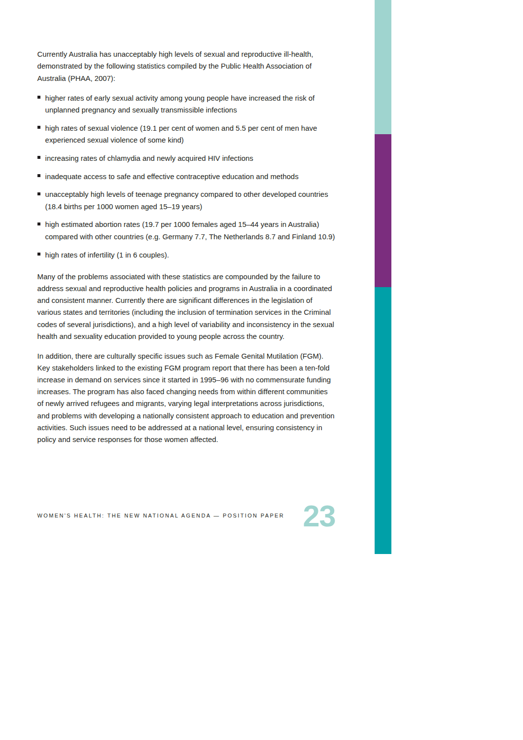Currently Australia has unacceptably high levels of sexual and reproductive ill-health, demonstrated by the following statistics compiled by the Public Health Association of Australia (PHAA, 2007):
higher rates of early sexual activity among young people have increased the risk of unplanned pregnancy and sexually transmissible infections
high rates of sexual violence (19.1 per cent of women and 5.5 per cent of men have experienced sexual violence of some kind)
increasing rates of chlamydia and newly acquired HIV infections
inadequate access to safe and effective contraceptive education and methods
unacceptably high levels of teenage pregnancy compared to other developed countries (18.4 births per 1000 women aged 15–19 years)
high estimated abortion rates (19.7 per 1000 females aged 15–44 years in Australia) compared with other countries (e.g. Germany 7.7, The Netherlands 8.7 and Finland 10.9)
high rates of infertility (1 in 6 couples).
Many of the problems associated with these statistics are compounded by the failure to address sexual and reproductive health policies and programs in Australia in a coordinated and consistent manner. Currently there are significant differences in the legislation of various states and territories (including the inclusion of termination services in the Criminal codes of several jurisdictions), and a high level of variability and inconsistency in the sexual health and sexuality education provided to young people across the country.
In addition, there are culturally specific issues such as Female Genital Mutilation (FGM). Key stakeholders linked to the existing FGM program report that there has been a ten-fold increase in demand on services since it started in 1995–96 with no commensurate funding increases. The program has also faced changing needs from within different communities of newly arrived refugees and migrants, varying legal interpretations across jurisdictions, and problems with developing a nationally consistent approach to education and prevention activities. Such issues need to be addressed at a national level, ensuring consistency in policy and service responses for those women affected.
Women's Health: The New National Agenda — Position Paper
23